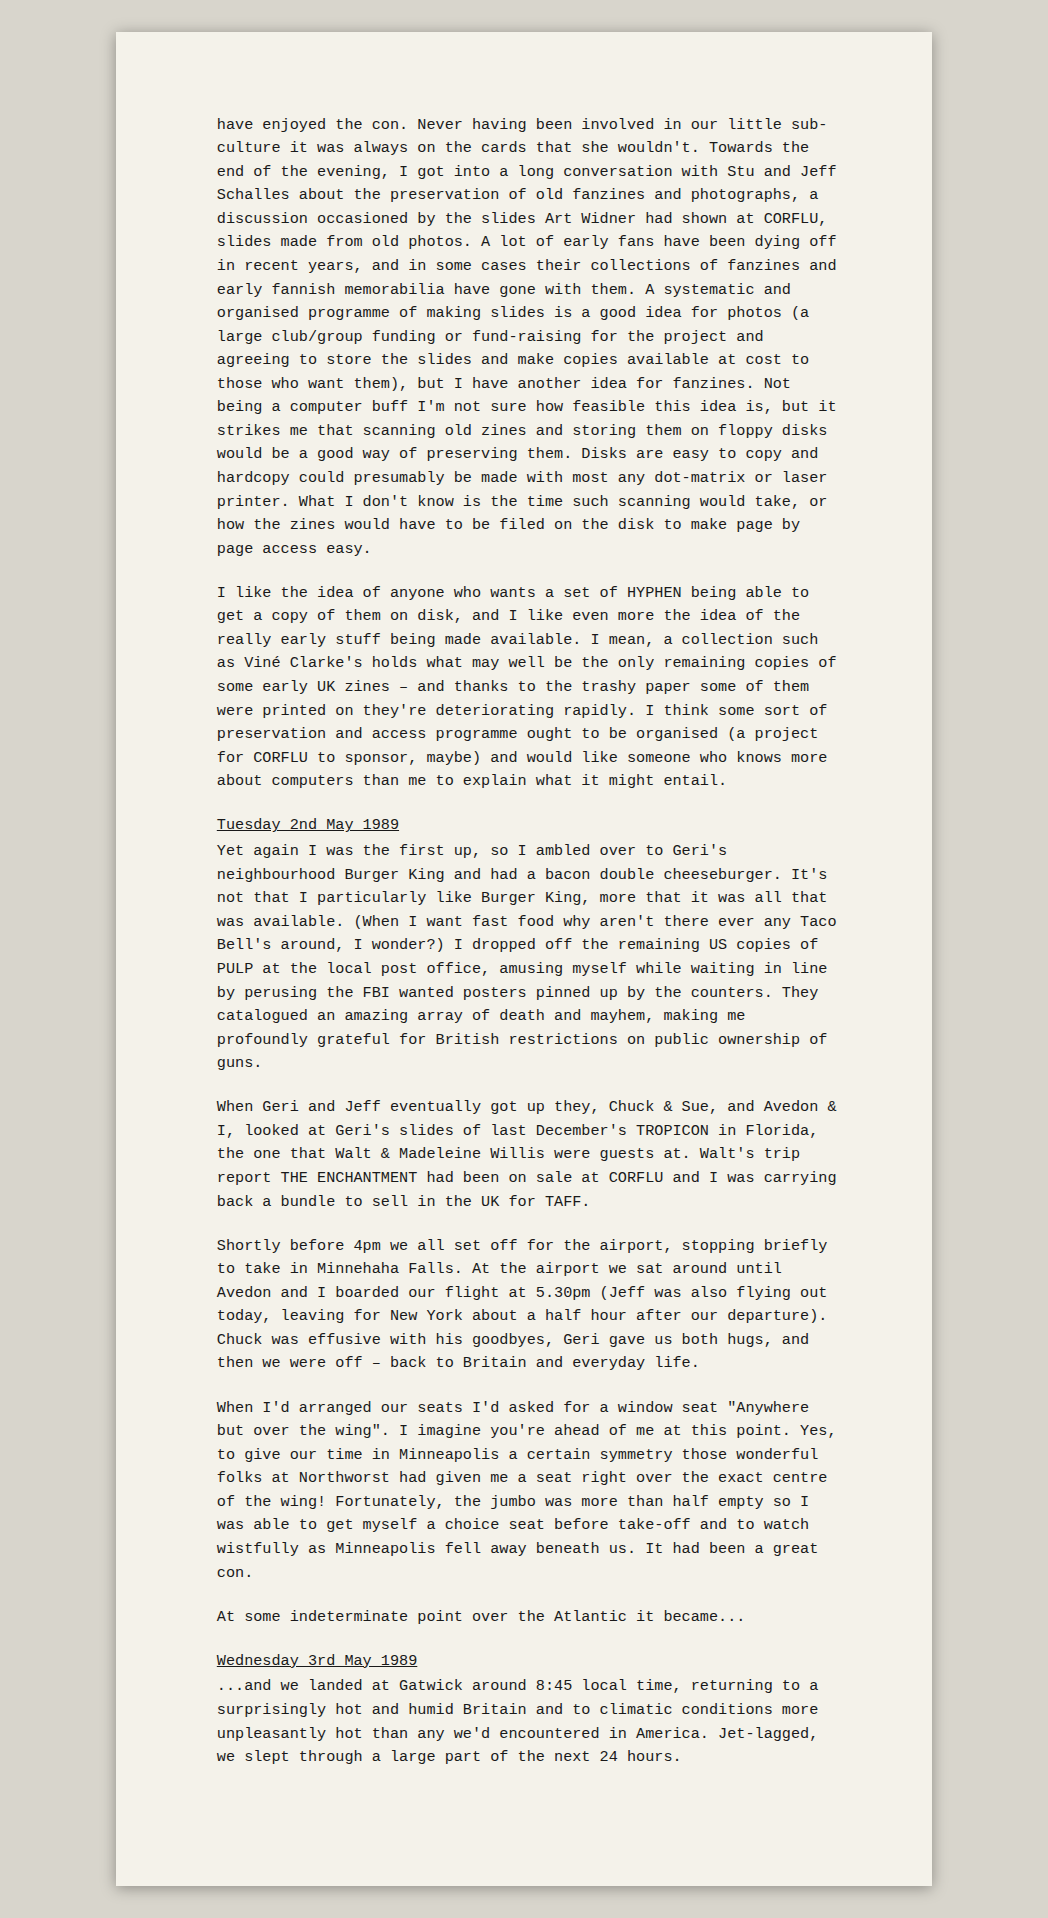have enjoyed the con. Never having been involved in our little sub-culture it was always on the cards that she wouldn't. Towards the end of the evening, I got into a long conversation with Stu and Jeff Schalles about the preservation of old fanzines and photographs, a discussion occasioned by the slides Art Widner had shown at CORFLU, slides made from old photos. A lot of early fans have been dying off in recent years, and in some cases their collections of fanzines and early fannish memorabilia have gone with them. A systematic and organised programme of making slides is a good idea for photos (a large club/group funding or fund-raising for the project and agreeing to store the slides and make copies available at cost to those who want them), but I have another idea for fanzines. Not being a computer buff I'm not sure how feasible this idea is, but it strikes me that scanning old zines and storing them on floppy disks would be a good way of preserving them. Disks are easy to copy and hardcopy could presumably be made with most any dot-matrix or laser printer. What I don't know is the time such scanning would take, or how the zines would have to be filed on the disk to make page by page access easy.
I like the idea of anyone who wants a set of HYPHEN being able to get a copy of them on disk, and I like even more the idea of the really early stuff being made available. I mean, a collection such as Viné Clarke's holds what may well be the only remaining copies of some early UK zines – and thanks to the trashy paper some of them were printed on they're deteriorating rapidly. I think some sort of preservation and access programme ought to be organised (a project for CORFLU to sponsor, maybe) and would like someone who knows more about computers than me to explain what it might entail.
Tuesday 2nd May 1989
Yet again I was the first up, so I ambled over to Geri's neighbourhood Burger King and had a bacon double cheeseburger. It's not that I particularly like Burger King, more that it was all that was available. (When I want fast food why aren't there ever any Taco Bell's around, I wonder?) I dropped off the remaining US copies of PULP at the local post office, amusing myself while waiting in line by perusing the FBI wanted posters pinned up by the counters. They catalogued an amazing array of death and mayhem, making me profoundly grateful for British restrictions on public ownership of guns.
When Geri and Jeff eventually got up they, Chuck & Sue, and Avedon & I, looked at Geri's slides of last December's TROPICON in Florida, the one that Walt & Madeleine Willis were guests at. Walt's trip report THE ENCHANTMENT had been on sale at CORFLU and I was carrying back a bundle to sell in the UK for TAFF.
Shortly before 4pm we all set off for the airport, stopping briefly to take in Minnehaha Falls. At the airport we sat around until Avedon and I boarded our flight at 5.30pm (Jeff was also flying out today, leaving for New York about a half hour after our departure). Chuck was effusive with his goodbyes, Geri gave us both hugs, and then we were off – back to Britain and everyday life.
When I'd arranged our seats I'd asked for a window seat "Anywhere but over the wing". I imagine you're ahead of me at this point. Yes, to give our time in Minneapolis a certain symmetry those wonderful folks at Northworst had given me a seat right over the exact centre of the wing! Fortunately, the jumbo was more than half empty so I was able to get myself a choice seat before take-off and to watch wistfully as Minneapolis fell away beneath us. It had been a great con.
At some indeterminate point over the Atlantic it became...
Wednesday 3rd May 1989
...and we landed at Gatwick around 8:45 local time, returning to a surprisingly hot and humid Britain and to climatic conditions more unpleasantly hot than any we'd encountered in America. Jet-lagged, we slept through a large part of the next 24 hours.